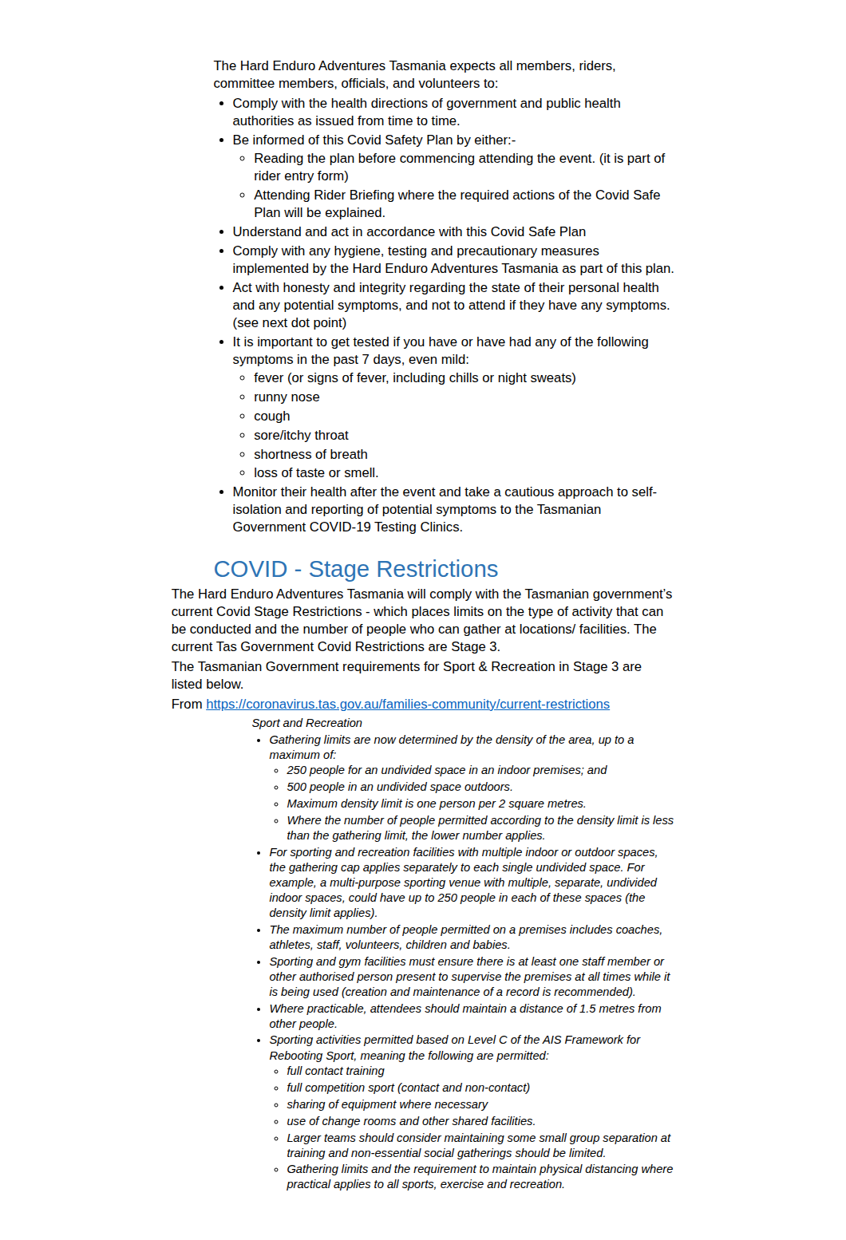The Hard Enduro Adventures Tasmania expects all members, riders, committee members, officials, and volunteers to:
Comply with the health directions of government and public health authorities as issued from time to time.
Be informed of this Covid Safety Plan by either:-
Reading the plan before commencing attending the event. (it is part of rider entry form)
Attending Rider Briefing where the required actions of the Covid Safe Plan will be explained.
Understand and act in accordance with this Covid Safe Plan
Comply with any hygiene, testing and precautionary measures implemented by the Hard Enduro Adventures Tasmania as part of this plan.
Act with honesty and integrity regarding the state of their personal health and any potential symptoms, and not to attend if they have any symptoms. (see next dot point)
It is important to get tested if you have or have had any of the following symptoms in the past 7 days, even mild:
fever (or signs of fever, including chills or night sweats)
runny nose
cough
sore/itchy throat
shortness of breath
loss of taste or smell.
Monitor their health after the event and take a cautious approach to self-isolation and reporting of potential symptoms to the Tasmanian Government COVID-19 Testing Clinics.
COVID - Stage Restrictions
The Hard Enduro Adventures Tasmania will comply with the Tasmanian government’s current Covid Stage Restrictions - which places limits on the type of activity that can be conducted and the number of people who can gather at locations/ facilities. The current Tas Government Covid Restrictions are Stage 3.
The Tasmanian Government requirements for Sport & Recreation in Stage 3 are listed below.
From https://coronavirus.tas.gov.au/families-community/current-restrictions
Sport and Recreation
Gathering limits are now determined by the density of the area, up to a maximum of:
250 people for an undivided space in an indoor premises; and
500 people in an undivided space outdoors.
Maximum density limit is one person per 2 square metres.
Where the number of people permitted according to the density limit is less than the gathering limit, the lower number applies.
For sporting and recreation facilities with multiple indoor or outdoor spaces, the gathering cap applies separately to each single undivided space. For example, a multi-purpose sporting venue with multiple, separate, undivided indoor spaces, could have up to 250 people in each of these spaces (the density limit applies).
The maximum number of people permitted on a premises includes coaches, athletes, staff, volunteers, children and babies.
Sporting and gym facilities must ensure there is at least one staff member or other authorised person present to supervise the premises at all times while it is being used (creation and maintenance of a record is recommended).
Where practicable, attendees should maintain a distance of 1.5 metres from other people.
Sporting activities permitted based on Level C of the AIS Framework for Rebooting Sport, meaning the following are permitted:
full contact training
full competition sport (contact and non-contact)
sharing of equipment where necessary
use of change rooms and other shared facilities.
Larger teams should consider maintaining some small group separation at training and non-essential social gatherings should be limited.
Gathering limits and the requirement to maintain physical distancing where practical applies to all sports, exercise and recreation.